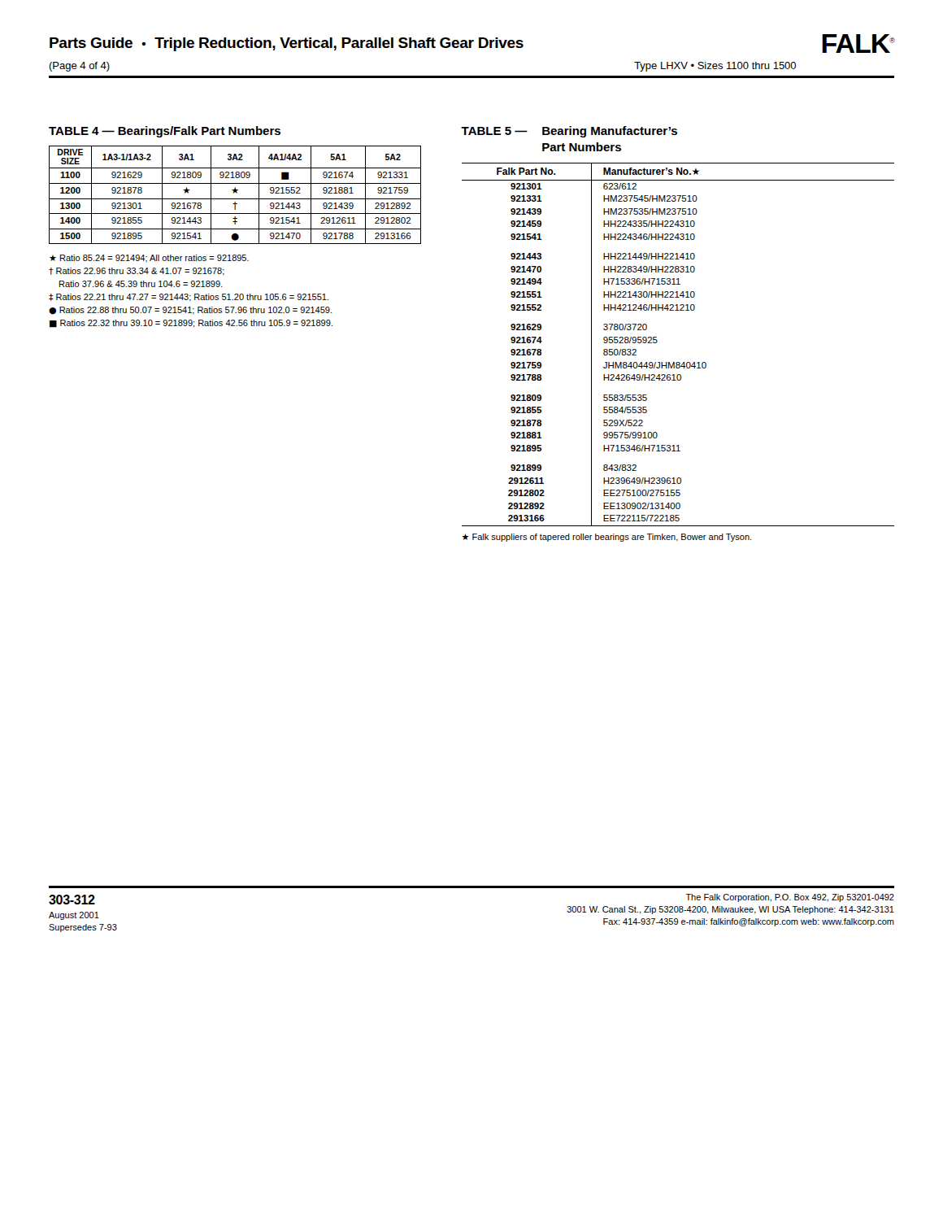Parts Guide • Triple Reduction, Vertical, Parallel Shaft Gear Drives
(Page 4 of 4) Type LHXV • Sizes 1100 thru 1500
FALK®
TABLE 4 — Bearings/Falk Part Numbers
| DRIVE SIZE | 1A3-1/1A3-2 | 3A1 | 3A2 | 4A1/4A2 | 5A1 | 5A2 |
| --- | --- | --- | --- | --- | --- | --- |
| 1100 | 921629 | 921809 | 921809 | ■ | 921674 | 921331 |
| 1200 | 921878 | ★ | ★ | 921552 | 921881 | 921759 |
| 1300 | 921301 | 921678 | † | 921443 | 921439 | 2912892 |
| 1400 | 921855 | 921443 | ‡ | 921541 | 2912611 | 2912802 |
| 1500 | 921895 | 921541 | ● | 921470 | 921788 | 2913166 |
★ Ratio 85.24 = 921494; All other ratios = 921895.
† Ratios 22.96 thru 33.34 & 41.07 = 921678;
Ratio 37.96 & 45.39 thru 104.6 = 921899.
‡ Ratios 22.21 thru 47.27 = 921443; Ratios 51.20 thru 105.6 = 921551.
● Ratios 22.88 thru 50.07 = 921541; Ratios 57.96 thru 102.0 = 921459.
■ Ratios 22.32 thru 39.10 = 921899; Ratios 42.56 thru 105.9 = 921899.
TABLE 5 — Bearing Manufacturer’s
Part Numbers
| Falk Part No. | Manufacturer’s No. ★ |
| --- | --- |
| 921301 | 623/612 |
| 921331 | HM237545/HM237510 |
| 921439 | HM237535/HM237510 |
| 921459 | HH224335/HH224310 |
| 921541 | HH224346/HH224310 |
| 921443 | HH221449/HH221410 |
| 921470 | HH228349/HH228310 |
| 921494 | H715336/H715311 |
| 921551 | HH221430/HH221410 |
| 921552 | HH421246/HH421210 |
| 921629 | 3780/3720 |
| 921674 | 95528/95925 |
| 921678 | 850/832 |
| 921759 | JHM840449/JHM840410 |
| 921788 | H242649/H242610 |
| 921809 | 5583/5535 |
| 921855 | 5584/5535 |
| 921878 | 529X/522 |
| 921881 | 99575/99100 |
| 921895 | H715346/H715311 |
| 921899 | 843/832 |
| 2912611 | H239649/H239610 |
| 2912802 | EE275100/275155 |
| 2912892 | EE130902/131400 |
| 2913166 | EE722115/722185 |
★ Falk suppliers of tapered roller bearings are Timken, Bower and Tyson.
303-312
August 2001
Supersedes 7-93
The Falk Corporation, P.O. Box 492, Zip 53201-0492
3001 W. Canal St., Zip 53208-4200, Milwaukee, WI USA Telephone: 414-342-3131
Fax: 414-937-4359 e-mail: falkinfo@falkcorp.com web: www.falkcorp.com